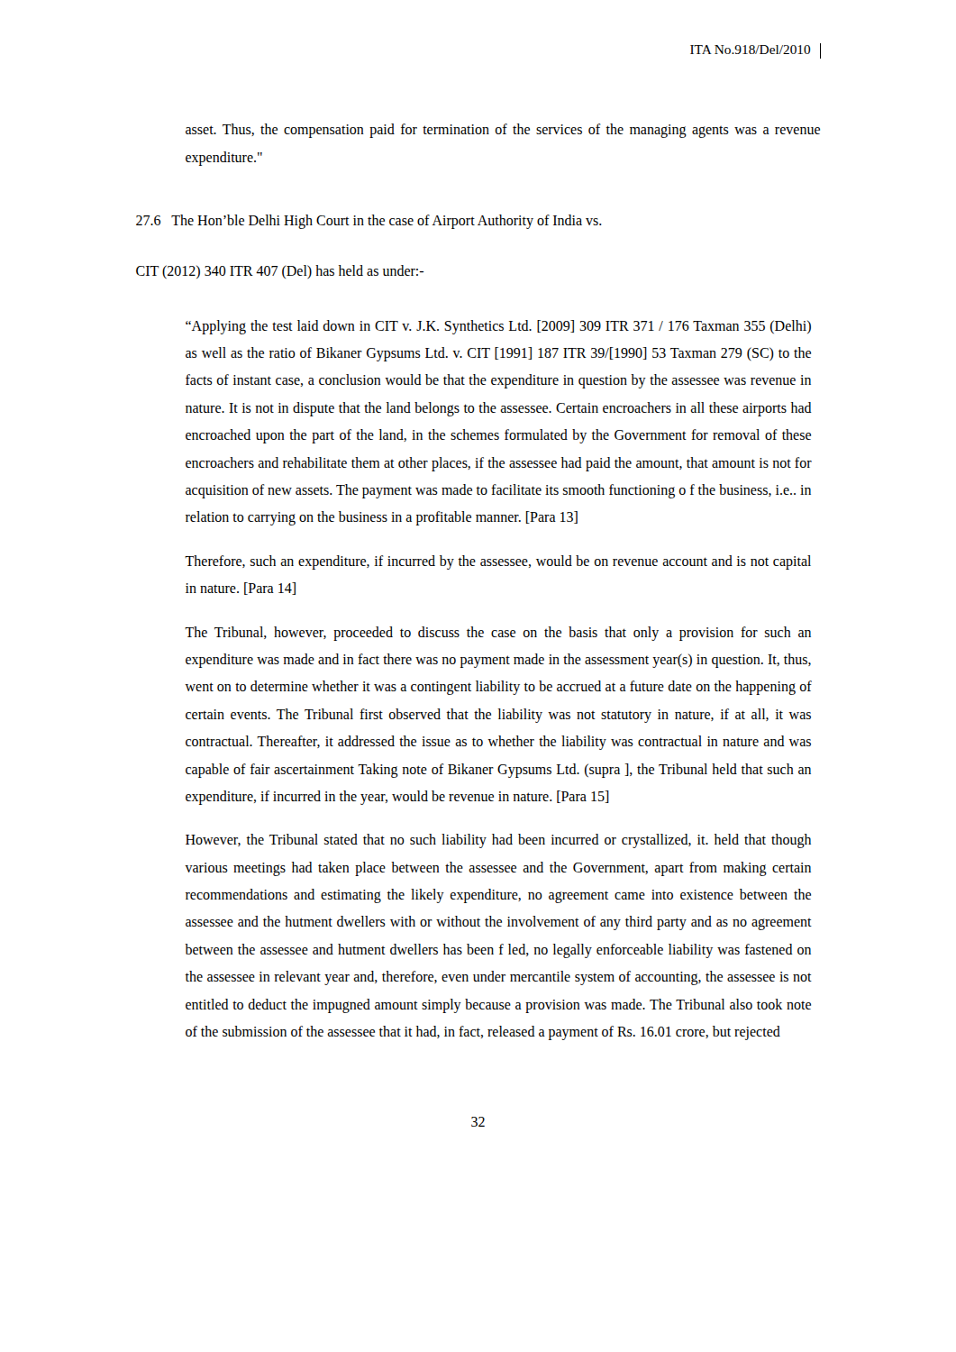ITA No.918/Del/2010
asset. Thus, the compensation paid for termination of the services of the managing agents was a revenue expenditure."
27.6 The Hon’ble Delhi High Court in the case of Airport Authority of India vs.
CIT (2012) 340 ITR 407 (Del) has held as under:-
“Applying the test laid down in CIT v. J.K. Synthetics Ltd. [2009] 309 ITR 371 / 176 Taxman 355 (Delhi) as well as the ratio of Bikaner Gypsums Ltd. v. CIT [1991] 187 ITR 39/[1990] 53 Taxman 279 (SC) to the facts of instant case, a conclusion would be that the expenditure in question by the assessee was revenue in nature. It is not in dispute that the land belongs to the assessee. Certain encroachers in all these airports had encroached upon the part of the land, in the schemes formulated by the Government for removal of these encroachers and rehabilitate them at other places, if the assessee had paid the amount, that amount is not for acquisition of new assets. The payment was made to facilitate its smooth functioning o f the business, i.e.. in relation to carrying on the business in a profitable manner. [Para 13]
Therefore, such an expenditure, if incurred by the assessee, would be on revenue account and is not capital in nature. [Para 14]
The Tribunal, however, proceeded to discuss the case on the basis that only a provision for such an expenditure was made and in fact there was no payment made in the assessment year(s) in question. It, thus, went on to determine whether it was a contingent liability to be accrued at a future date on the happening of certain events. The Tribunal first observed that the liability was not statutory in nature, if at all, it was contractual. Thereafter, it addressed the issue as to whether the liability was contractual in nature and was capable of fair ascertainment Taking note of Bikaner Gypsums Ltd. (supra ], the Tribunal held that such an expenditure, if incurred in the year, would be revenue in nature. [Para 15]
However, the Tribunal stated that no such liability had been incurred or crystallized, it. held that though various meetings had taken place between the assessee and the Government, apart from making certain recommendations and estimating the likely expenditure, no agreement came into existence between the assessee and the hutment dwellers with or without the involvement of any third party and as no agreement between the assessee and hutment dwellers has been f led, no legally enforceable liability was fastened on the assessee in relevant year and, therefore, even under mercantile system of accounting, the assessee is not entitled to deduct the impugned amount simply because a provision was made. The Tribunal also took note of the submission of the assessee that it had, in fact, released a payment of Rs. 16.01 crore, but rejected
32